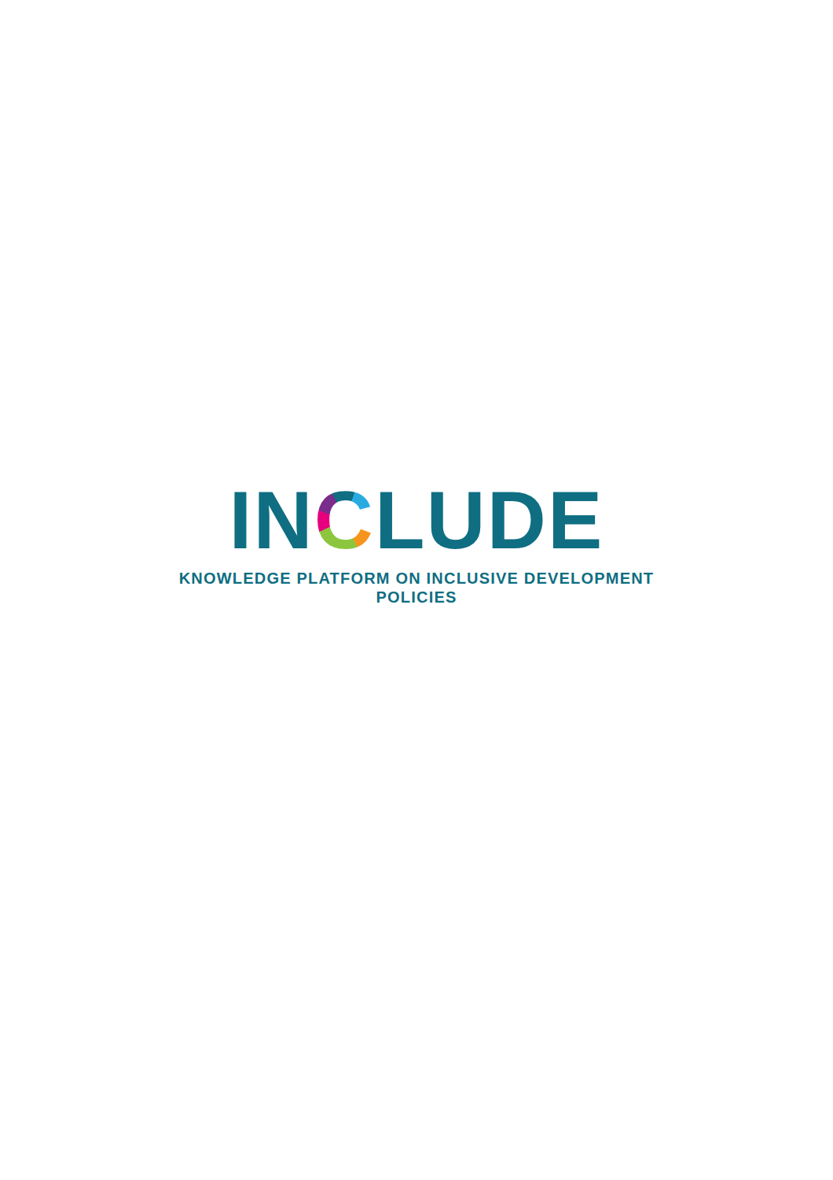INCLUDE
Knowledge Platform on Inclusive Development Policies